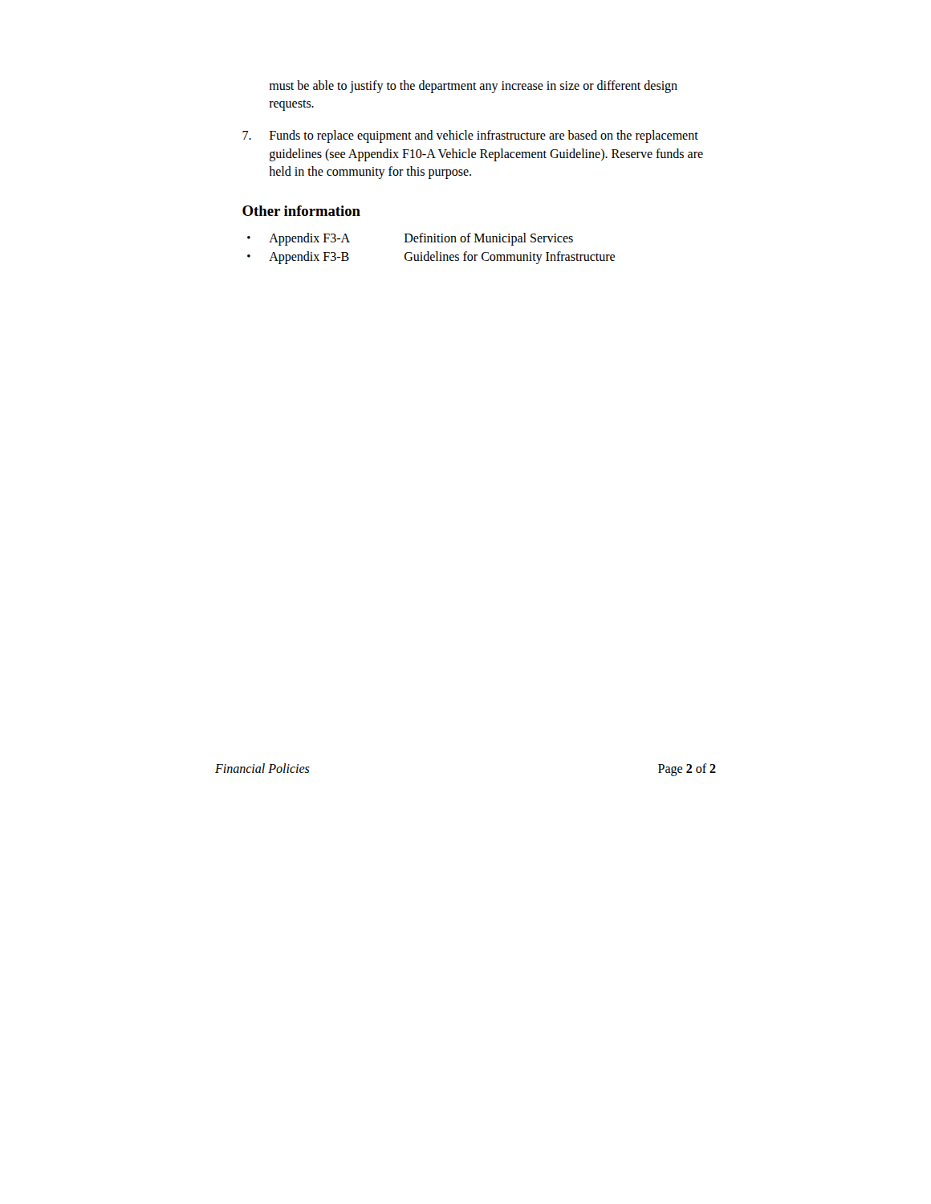must be able to justify to the department any increase in size or different design requests.
Funds to replace equipment and vehicle infrastructure are based on the replacement guidelines (see Appendix F10-A Vehicle Replacement Guideline). Reserve funds are held in the community for this purpose.
Other information
Appendix F3-ADefinition of Municipal Services
Appendix F3-BGuidelines for Community Infrastructure
Financial Policies Page 2 of 2